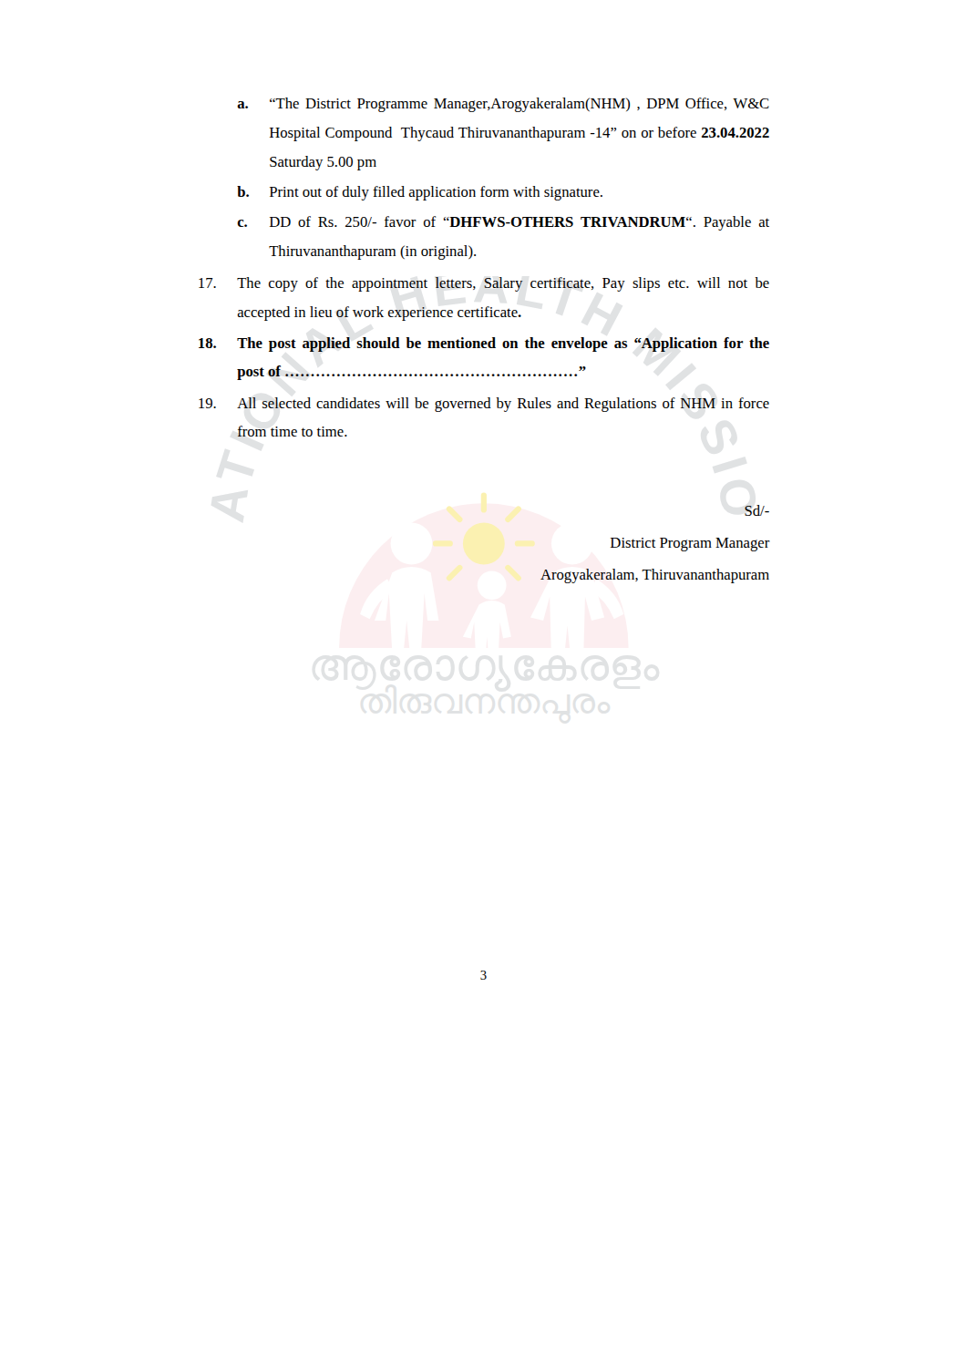NATIONAL HEALTH MISSION ആരോഗ്യകേരളം തിരുവനന്തപുരം
a.“The District Programme Manager,Arogyakeralam(NHM) , DPM Office, W&C Hospital Compound Thycaud Thiruvananthapuram -14” on or before 23.04.2022 Saturday 5.00 pm
b. Print out of duly filled application form with signature.
c. DD of Rs. 250/- favor of “DHFWS-OTHERS TRIVANDRUM“. Payable at Thiruvananthapuram (in original).
17. The copy of the appointment letters, Salary certificate, Pay slips etc. will not be accepted in lieu of work experience certificate.
18. The post applied should be mentioned on the envelope as “Application for the post of …………………………………………………”
19. All selected candidates will be governed by Rules and Regulations of NHM in force from time to time.
Sd/-
District Program Manager
Arogyakeralam, Thiruvananthapuram
3